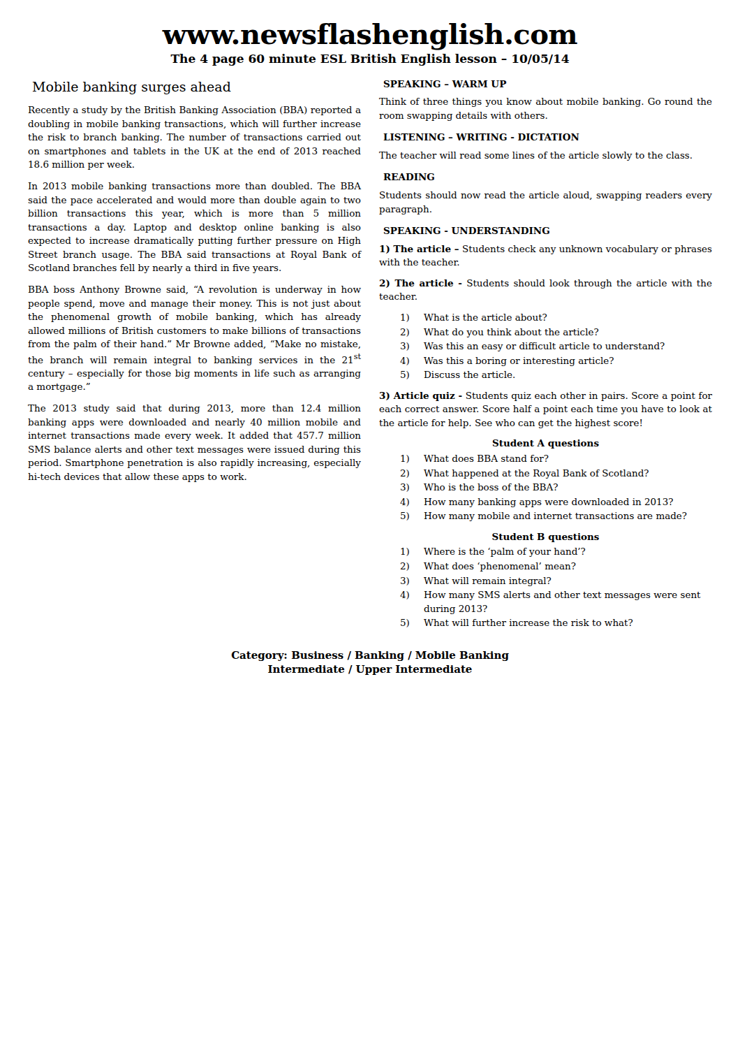www.newsflashenglish.com
The 4 page 60 minute ESL British English lesson – 10/05/14
Mobile banking surges ahead
Recently a study by the British Banking Association (BBA) reported a doubling in mobile banking transactions, which will further increase the risk to branch banking. The number of transactions carried out on smartphones and tablets in the UK at the end of 2013 reached 18.6 million per week.
In 2013 mobile banking transactions more than doubled. The BBA said the pace accelerated and would more than double again to two billion transactions this year, which is more than 5 million transactions a day. Laptop and desktop online banking is also expected to increase dramatically putting further pressure on High Street branch usage. The BBA said transactions at Royal Bank of Scotland branches fell by nearly a third in five years.
BBA boss Anthony Browne said, “A revolution is underway in how people spend, move and manage their money. This is not just about the phenomenal growth of mobile banking, which has already allowed millions of British customers to make billions of transactions from the palm of their hand.” Mr Browne added, “Make no mistake, the branch will remain integral to banking services in the 21st century – especially for those big moments in life such as arranging a mortgage.”
The 2013 study said that during 2013, more than 12.4 million banking apps were downloaded and nearly 40 million mobile and internet transactions made every week. It added that 457.7 million SMS balance alerts and other text messages were issued during this period. Smartphone penetration is also rapidly increasing, especially hi-tech devices that allow these apps to work.
SPEAKING – WARM UP
Think of three things you know about mobile banking. Go round the room swapping details with others.
LISTENING – WRITING - DICTATION
The teacher will read some lines of the article slowly to the class.
READING
Students should now read the article aloud, swapping readers every paragraph.
SPEAKING - UNDERSTANDING
1) The article – Students check any unknown vocabulary or phrases with the teacher.
2) The article - Students should look through the article with the teacher.
What is the article about?
What do you think about the article?
Was this an easy or difficult article to understand?
Was this a boring or interesting article?
Discuss the article.
3) Article quiz - Students quiz each other in pairs. Score a point for each correct answer. Score half a point each time you have to look at the article for help. See who can get the highest score!
Student A questions
What does BBA stand for?
What happened at the Royal Bank of Scotland?
Who is the boss of the BBA?
How many banking apps were downloaded in 2013?
How many mobile and internet transactions are made?
Student B questions
Where is the ‘palm of your hand’?
What does ‘phenomenal’ mean?
What will remain integral?
How many SMS alerts and other text messages were sent during 2013?
What will further increase the risk to what?
Category: Business / Banking / Mobile Banking
Intermediate / Upper Intermediate